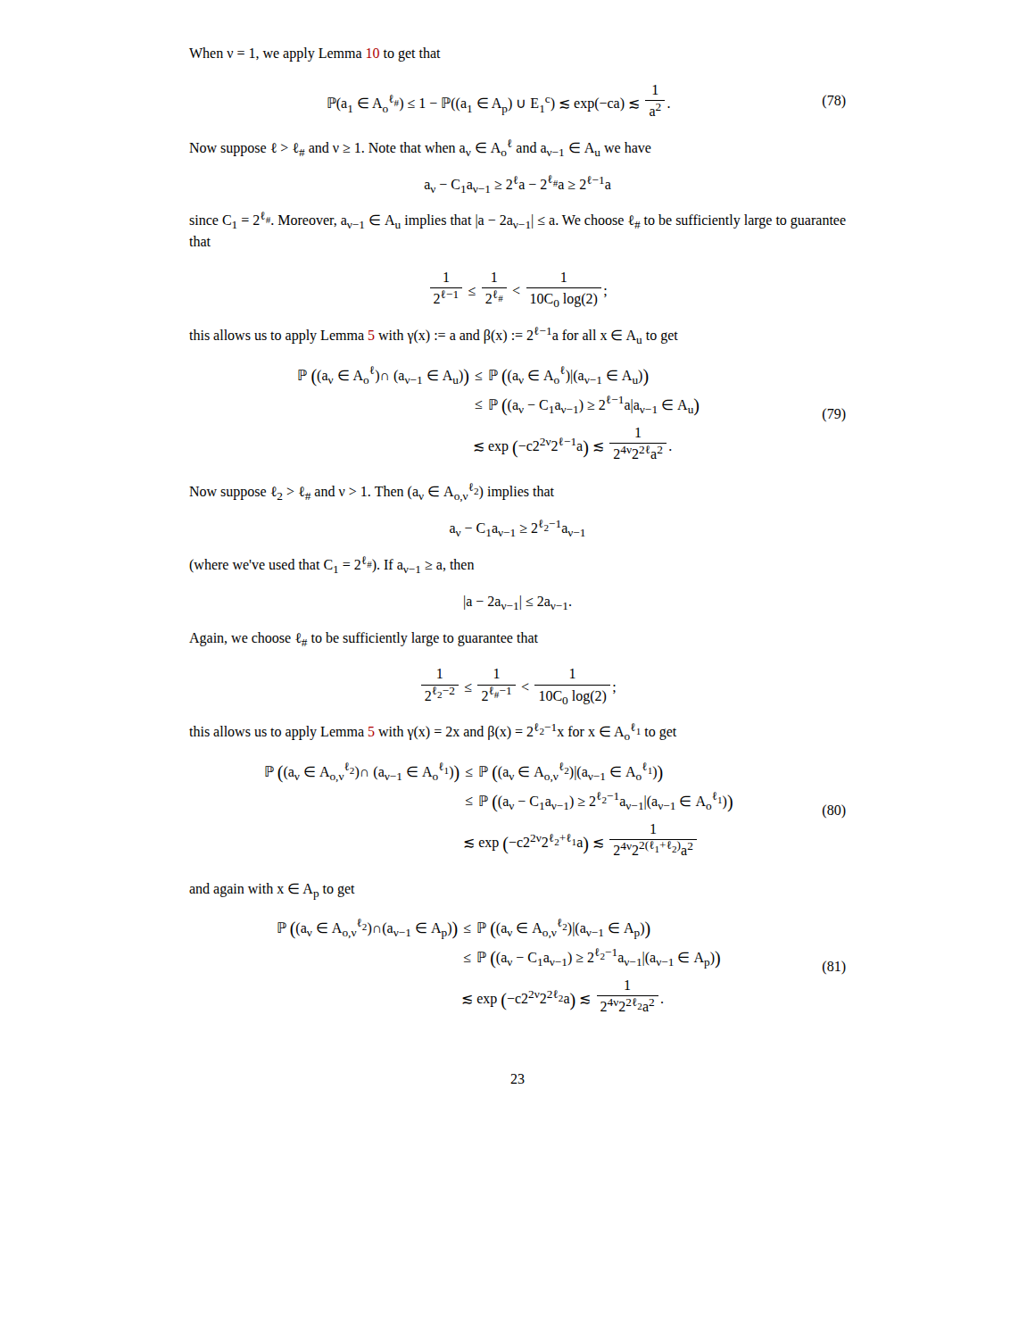When ν = 1, we apply Lemma 10 to get that
ℙ(a1 ∈ Aoℓ#) ≤ 1 − ℙ((a1 ∈ Ap) ∪ E1c) ≲ exp(−ca) ≲ 1 a2.
(78)
Now suppose ℓ > ℓ# and ν ≥ 1. Note that when aν ∈ Aoℓ and aν−1 ∈ Au we have
aν − C1aν−1 ≥ 2ℓa − 2ℓ#a ≥ 2ℓ−1a
since C1 = 2ℓ#. Moreover, aν−1 ∈ Au implies that |a − 2aν−1| ≤ a. We choose ℓ# to be sufficiently large to guarantee that
12ℓ−1 ≤ 12ℓ# < 110C0 log(2);
this allows us to apply Lemma 5 with γ(x) := a and β(x) := 2ℓ−1a for all x ∈ Au to get
ℙ ((aν ∈ Aoℓ)∩ (aν−1 ∈ Au)) ≤ ℙ ((aν ∈ Aoℓ)|(aν−1 ∈ Au))
≤ ℙ ((aν − C1aν−1) ≥ 2ℓ−1a|aν−1 ∈ Au)
≲ exp (−c22ν2ℓ−1a) ≲ 124ν22ℓa2.
(79)
Now suppose ℓ2 > ℓ# and ν > 1. Then (aν ∈ Ao,νℓ2) implies that
aν − C1aν−1 ≥ 2ℓ2−1aν−1
(where we've used that C1 = 2ℓ#). If aν−1 ≥ a, then
|a − 2aν−1| ≤ 2aν−1.
Again, we choose ℓ# to be sufficiently large to guarantee that
12ℓ2−2 ≤ 12ℓ#−1 < 110C0 log(2);
this allows us to apply Lemma 5 with γ(x) = 2x and β(x) = 2ℓ2−1x for x ∈ Aoℓ1 to get
ℙ ((aν ∈ Ao,νℓ2)∩ (aν−1 ∈ Aoℓ1)) ≤ ℙ ((aν ∈ Ao,νℓ2)|(aν−1 ∈ Aoℓ1))
≤ ℙ ((aν − C1aν−1) ≥ 2ℓ2−1aν−1|(aν−1 ∈ Aoℓ1))
≲ exp (−c22ν2ℓ2+ℓ1a) ≲ 124ν22(ℓ1+ℓ2)a2
(80)
and again with x ∈ Ap to get
ℙ ((aν ∈ Ao,νℓ2)∩(aν−1 ∈ Ap)) ≤ ℙ ((aν ∈ Ao,νℓ2)|(aν−1 ∈ Ap))
≤ ℙ ((aν − C1aν−1) ≥ 2ℓ2−1aν−1|(aν−1 ∈ Ap))
≲ exp (−c22ν22ℓ2a) ≲ 124ν22ℓ2a2.
(81)
23